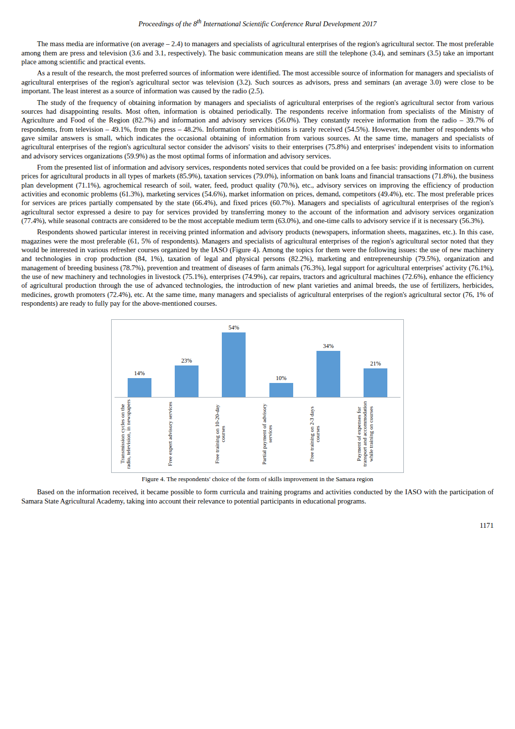Proceedings of the 8th International Scientific Conference Rural Development 2017
The mass media are informative (on average – 2.4) to managers and specialists of agricultural enterprises of the region's agricultural sector. The most preferable among them are press and television (3.6 and 3.1, respectively). The basic communication means are still the telephone (3.4), and seminars (3.5) take an important place among scientific and practical events.
As a result of the research, the most preferred sources of information were identified. The most accessible source of information for managers and specialists of agricultural enterprises of the region's agricultural sector was television (3.2). Such sources as advisors, press and seminars (an average 3.0) were close to be important. The least interest as a source of information was caused by the radio (2.5).
The study of the frequency of obtaining information by managers and specialists of agricultural enterprises of the region's agricultural sector from various sources had disappointing results. Most often, information is obtained periodically. The respondents receive information from specialists of the Ministry of Agriculture and Food of the Region (82.7%) and information and advisory services (56.0%). They constantly receive information from the radio – 39.7% of respondents, from television – 49.1%, from the press – 48.2%. Information from exhibitions is rarely received (54.5%). However, the number of respondents who gave similar answers is small, which indicates the occasional obtaining of information from various sources. At the same time, managers and specialists of agricultural enterprises of the region's agricultural sector consider the advisors' visits to their enterprises (75.8%) and enterprises' independent visits to information and advisory services organizations (59.9%) as the most optimal forms of information and advisory services.
From the presented list of information and advisory services, respondents noted services that could be provided on a fee basis: providing information on current prices for agricultural products in all types of markets (85.9%), taxation services (79.0%), information on bank loans and financial transactions (71.8%), the business plan development (71.1%), agrochemical research of soil, water, feed, product quality (70.%), etc., advisory services on improving the efficiency of production activities and economic problems (61.3%), marketing services (54.6%), market information on prices, demand, competitors (49.4%), etc. The most preferable prices for services are prices partially compensated by the state (66.4%), and fixed prices (60.7%). Managers and specialists of agricultural enterprises of the region's agricultural sector expressed a desire to pay for services provided by transferring money to the account of the information and advisory services organization (77.4%), while seasonal contracts are considered to be the most acceptable medium term (63.0%), and one-time calls to advisory service if it is necessary (56.3%).
Respondents showed particular interest in receiving printed information and advisory products (newspapers, information sheets, magazines, etc.). In this case, magazines were the most preferable (61, 5% of respondents). Managers and specialists of agricultural enterprises of the region's agricultural sector noted that they would be interested in various refresher courses organized by the IASO (Figure 4). Among the topics for them were the following issues: the use of new machinery and technologies in crop production (84, 1%), taxation of legal and physical persons (82.2%), marketing and entrepreneurship (79.5%), organization and management of breeding business (78.7%), prevention and treatment of diseases of farm animals (76.3%), legal support for agricultural enterprises' activity (76.1%), the use of new machinery and technologies in livestock (75.1%), enterprises (74.9%), car repairs, tractors and agricultural machines (72.6%), enhance the efficiency of agricultural production through the use of advanced technologies, the introduction of new plant varieties and animal breeds, the use of fertilizers, herbicides, medicines, growth promoters (72.4%), etc. At the same time, many managers and specialists of agricultural enterprises of the region's agricultural sector (76, 1% of respondents) are ready to fully pay for the above-mentioned courses.
14%
23%
54%
10%
34%
21%
Transmission cycles on the radio, television, in newspapers
Free expert advisory services
Free training on 10-20-day courses
Partial payment of advisory services
Free training on 2-3 days courses
Payment of expenses for transport and accommodation while training on courses
Figure 4. The respondents' choice of the form of skills improvement in the Samara region
Based on the information received, it became possible to form curricula and training programs and activities conducted by the IASO with the participation of Samara State Agricultural Academy, taking into account their relevance to potential participants in educational programs.
1171